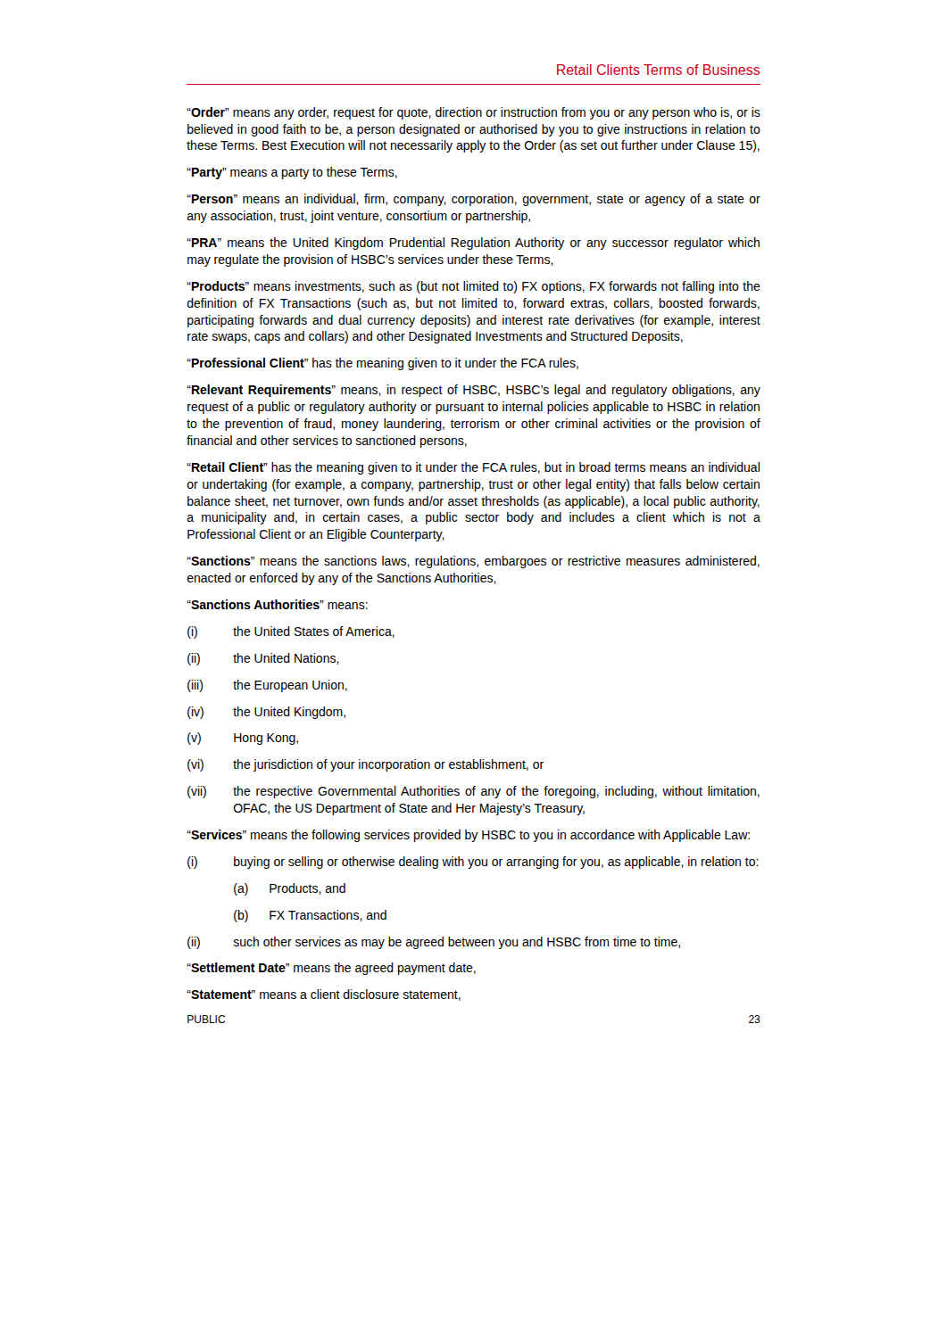Retail Clients Terms of Business
“Order” means any order, request for quote, direction or instruction from you or any person who is, or is believed in good faith to be, a person designated or authorised by you to give instructions in relation to these Terms. Best Execution will not necessarily apply to the Order (as set out further under Clause 15),
“Party” means a party to these Terms,
“Person” means an individual, firm, company, corporation, government, state or agency of a state or any association, trust, joint venture, consortium or partnership,
“PRA” means the United Kingdom Prudential Regulation Authority or any successor regulator which may regulate the provision of HSBC’s services under these Terms,
“Products” means investments, such as (but not limited to) FX options, FX forwards not falling into the definition of FX Transactions (such as, but not limited to, forward extras, collars, boosted forwards, participating forwards and dual currency deposits) and interest rate derivatives (for example, interest rate swaps, caps and collars) and other Designated Investments and Structured Deposits,
“Professional Client” has the meaning given to it under the FCA rules,
“Relevant Requirements” means, in respect of HSBC, HSBC’s legal and regulatory obligations, any request of a public or regulatory authority or pursuant to internal policies applicable to HSBC in relation to the prevention of fraud, money laundering, terrorism or other criminal activities or the provision of financial and other services to sanctioned persons,
“Retail Client” has the meaning given to it under the FCA rules, but in broad terms means an individual or undertaking (for example, a company, partnership, trust or other legal entity) that falls below certain balance sheet, net turnover, own funds and/or asset thresholds (as applicable), a local public authority, a municipality and, in certain cases, a public sector body and includes a client which is not a Professional Client or an Eligible Counterparty,
“Sanctions” means the sanctions laws, regulations, embargoes or restrictive measures administered, enacted or enforced by any of the Sanctions Authorities,
“Sanctions Authorities” means:
(i)
the United States of America,
(ii)
the United Nations,
(iii)
the European Union,
(iv)
the United Kingdom,
(v)
Hong Kong,
(vi)
the jurisdiction of your incorporation or establishment, or
(vii)
the respective Governmental Authorities of any of the foregoing, including, without limitation, OFAC, the US Department of State and Her Majesty’s Treasury,
“Services” means the following services provided by HSBC to you in accordance with Applicable Law:
(i)
buying or selling or otherwise dealing with you or arranging for you, as applicable, in relation to:
(a)
Products, and
(b)
FX Transactions, and
(ii)
such other services as may be agreed between you and HSBC from time to time,
“Settlement Date” means the agreed payment date,
“Statement” means a client disclosure statement,
PUBLIC
23